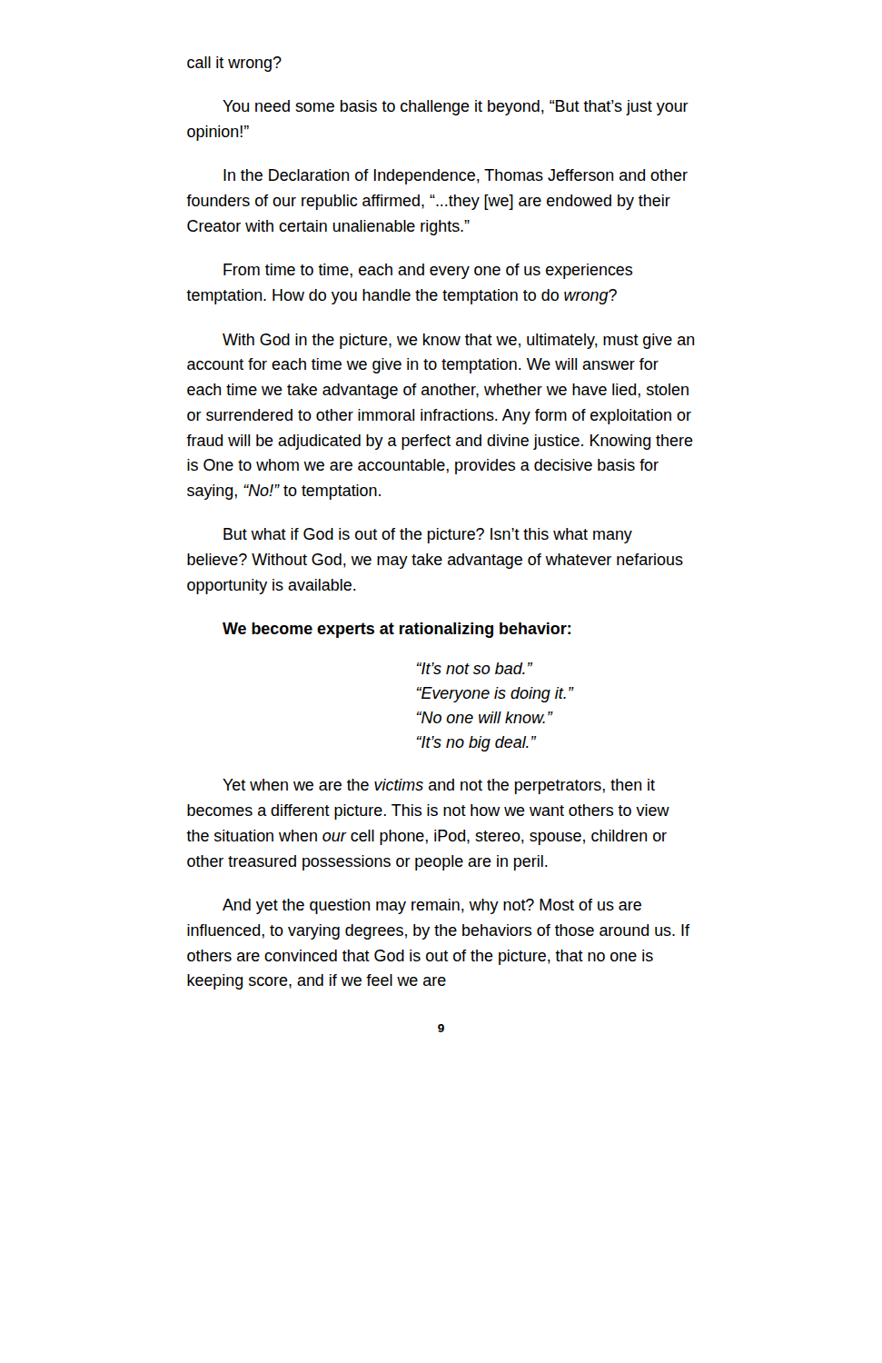call it wrong?
You need some basis to challenge it beyond, “But that’s just your opinion!”
In the Declaration of Independence, Thomas Jefferson and other founders of our republic affirmed, “...they [we] are endowed by their Creator with certain unalienable rights.”
From time to time, each and every one of us experiences temptation. How do you handle the temptation to do wrong?
With God in the picture, we know that we, ultimately, must give an account for each time we give in to temptation. We will answer for each time we take advantage of another, whether we have lied, stolen or surrendered to other immoral infractions. Any form of exploitation or fraud will be adjudicated by a perfect and divine justice. Knowing there is One to whom we are accountable, provides a decisive basis for saying, “No!” to temptation.
But what if God is out of the picture? Isn’t this what many believe? Without God, we may take advantage of whatever nefarious opportunity is available.
We become experts at rationalizing behavior:
“It’s not so bad.”
“Everyone is doing it.”
“No one will know.”
“It’s no big deal.”
Yet when we are the victims and not the perpetrators, then it becomes a different picture. This is not how we want others to view the situation when our cell phone, iPod, stereo, spouse, children or other treasured possessions or people are in peril.
And yet the question may remain, why not? Most of us are influenced, to varying degrees, by the behaviors of those around us. If others are convinced that God is out of the picture, that no one is keeping score, and if we feel we are
9